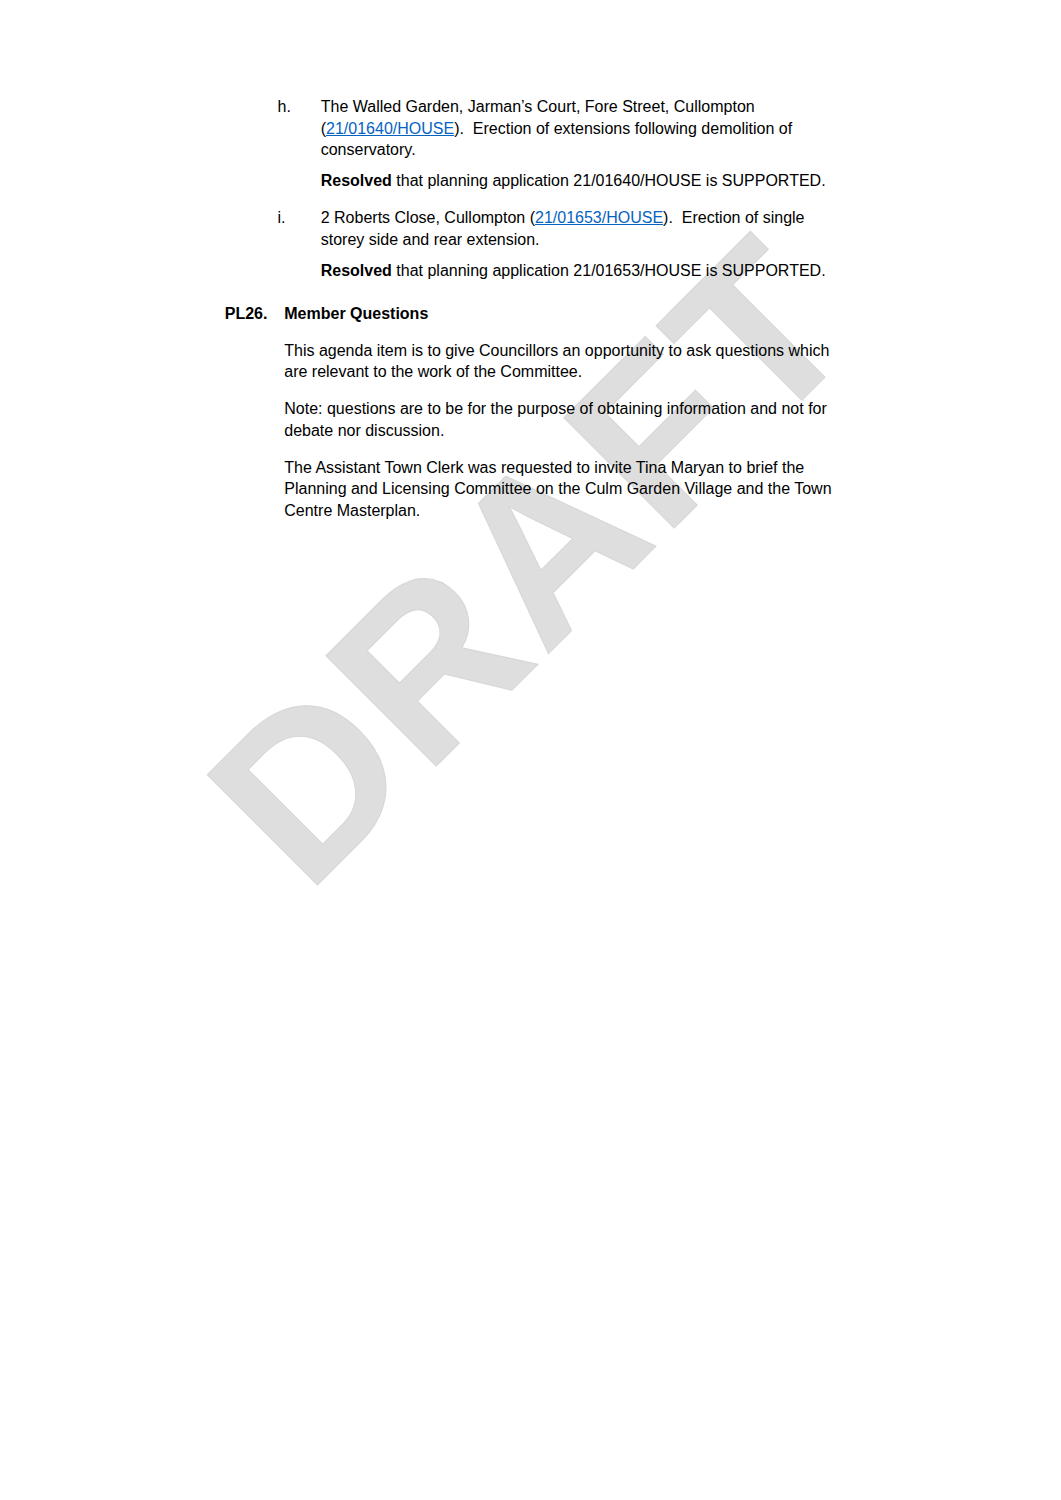DRAFT
h.
The Walled Garden, Jarman’s Court, Fore Street, Cullompton (21/01640/HOUSE). Erection of extensions following demolition of conservatory.
Resolved that planning application 21/01640/HOUSE is SUPPORTED.
i.
2 Roberts Close, Cullompton (21/01653/HOUSE). Erection of single storey side and rear extension.
Resolved that planning application 21/01653/HOUSE is SUPPORTED.
PL26.
Member Questions
This agenda item is to give Councillors an opportunity to ask questions which are relevant to the work of the Committee.
Note: questions are to be for the purpose of obtaining information and not for debate nor discussion.
The Assistant Town Clerk was requested to invite Tina Maryan to brief the Planning and Licensing Committee on the Culm Garden Village and the Town Centre Masterplan.